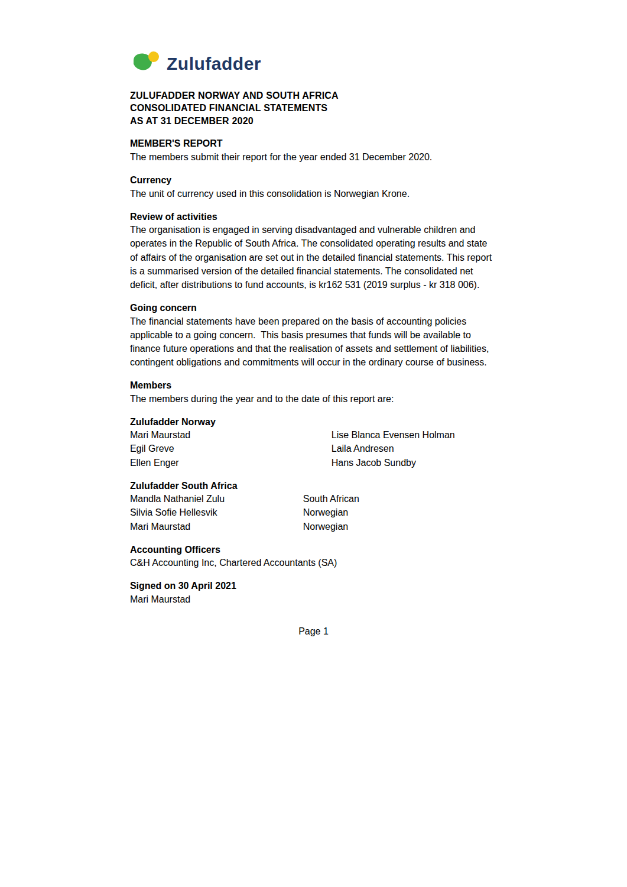Zulufadder
ZULUFADDER NORWAY AND SOUTH AFRICA
CONSOLIDATED FINANCIAL STATEMENTS
AS AT 31 DECEMBER 2020
MEMBER'S REPORT
The members submit their report for the year ended 31 December 2020.
Currency
The unit of currency used in this consolidation is Norwegian Krone.
Review of activities
The organisation is engaged in serving disadvantaged and vulnerable children and operates in the Republic of South Africa. The consolidated operating results and state of affairs of the organisation are set out in the detailed financial statements. This report is a summarised version of the detailed financial statements. The consolidated net deficit, after distributions to fund accounts, is kr162 531 (2019 surplus - kr 318 006).
Going concern
The financial statements have been prepared on the basis of accounting policies applicable to a going concern. This basis presumes that funds will be available to finance future operations and that the realisation of assets and settlement of liabilities, contingent obligations and commitments will occur in the ordinary course of business.
Members
The members during the year and to the date of this report are:
Zulufadder Norway
Mari Maurstad
Lise Blanca Evensen Holman
Egil Greve
Laila Andresen
Ellen Enger
Hans Jacob Sundby
Zulufadder South Africa
Mandla Nathaniel Zulu
South African
Silvia Sofie Hellesvik
Norwegian
Mari Maurstad
Norwegian
Accounting Officers
C&H Accounting Inc, Chartered Accountants (SA)
Signed on 30 April 2021
Mari Maurstad
Page 1